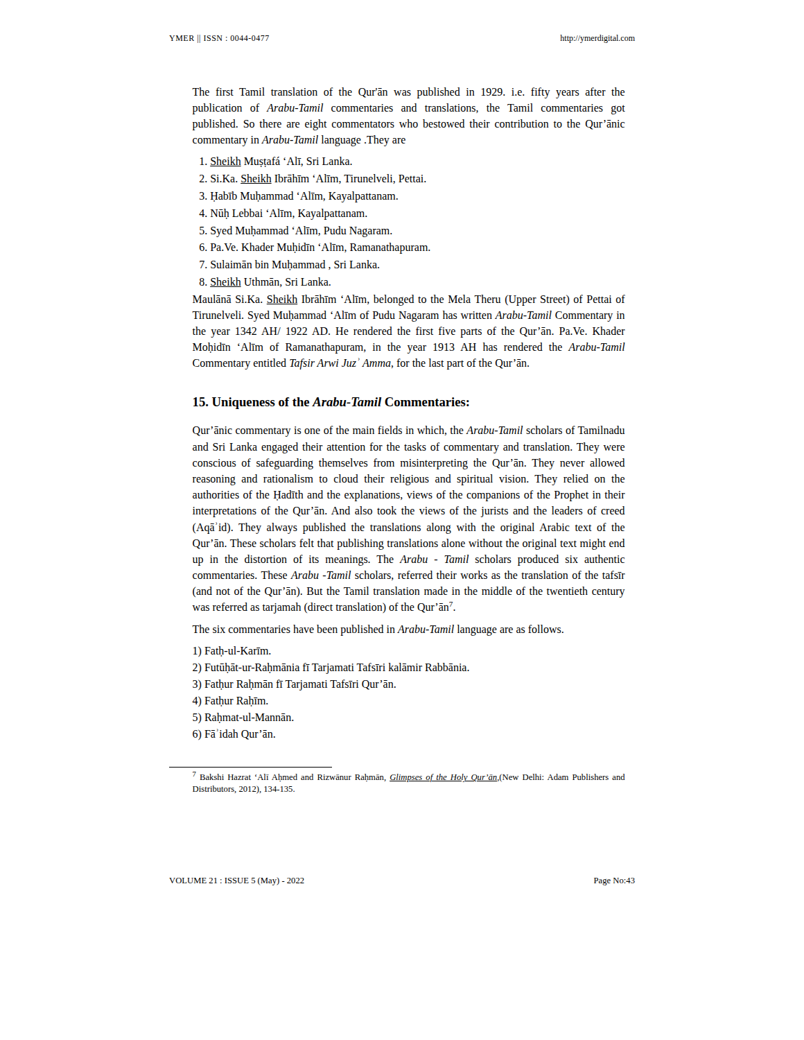YMER || ISSN : 0044-0477
http://ymerdigital.com
The first Tamil translation of the Qur'ān was published in 1929. i.e. fifty years after the publication of Arabu-Tamil commentaries and translations, the Tamil commentaries got published. So there are eight commentators who bestowed their contribution to the Qur’ānic commentary in Arabu-Tamil language .They are
Sheikh Muṣṭafá ‘Alī, Sri Lanka.
Si.Ka. Sheikh Ibrāhīm ‘Alīm, Tirunelveli, Pettai.
Ḥabīb Muḥammad ‘Alīm, Kayalpattanam.
Nūḥ Lebbai ‘Alīm, Kayalpattanam.
Syed Muḥammad ‘Alīm, Pudu Nagaram.
Pa.Ve. Khader Muḥidīn ‘Alīm, Ramanathapuram.
Sulaimān bin Muḥammad , Sri Lanka.
Sheikh Uthmān, Sri Lanka.
Maulānā Si.Ka. Sheikh Ibrāhīm ‘Alīm, belonged to the Mela Theru (Upper Street) of Pettai of Tirunelveli. Syed Muḥammad ‘Alīm of Pudu Nagaram has written Arabu-Tamil Commentary in the year 1342 AH/ 1922 AD. He rendered the first five parts of the Qur’ān. Pa.Ve. Khader Moḥidīn ‘Alīm of Ramanathapuram, in the year 1913 AH has rendered the Arabu-Tamil Commentary entitled Tafsir Arwi Juzʾ Amma, for the last part of the Qur’ān.
15. Uniqueness of the Arabu-Tamil Commentaries:
Qur’ānic commentary is one of the main fields in which, the Arabu-Tamil scholars of Tamilnadu and Sri Lanka engaged their attention for the tasks of commentary and translation. They were conscious of safeguarding themselves from misinterpreting the Qur’ān. They never allowed reasoning and rationalism to cloud their religious and spiritual vision. They relied on the authorities of the Ḥadīth and the explanations, views of the companions of the Prophet in their interpretations of the Qur’ān. And also took the views of the jurists and the leaders of creed (Aqāʾid). They always published the translations along with the original Arabic text of the Qur’ān. These scholars felt that publishing translations alone without the original text might end up in the distortion of its meanings. The Arabu - Tamil scholars produced six authentic commentaries. These Arabu -Tamil scholars, referred their works as the translation of the tafsīr (and not of the Qur’ān). But the Tamil translation made in the middle of the twentieth century was referred as tarjamah (direct translation) of the Qur’ān7.
The six commentaries have been published in Arabu-Tamil language are as follows.
1) Fatḥ-ul-Karīm.
2) Futūḥāt-ur-Raḥmānia fī Tarjamati Tafsīri kalāmir Rabbānia.
3) Fatḥur Raḥmān fī Tarjamati Tafsīri Qur’ān.
4) Fatḥur Raḥīm.
5) Raḥmat-ul-Mannān.
6) Fāʾidah Qur’ān.
7 Bakshi Hazrat ‘Alī Aḥmed and Rizwānur Raḥmān, Glimpses of the Holy Qur’ān,(New Delhi: Adam Publishers and Distributors, 2012), 134-135.
VOLUME 21 : ISSUE 5 (May) - 2022
Page No:43